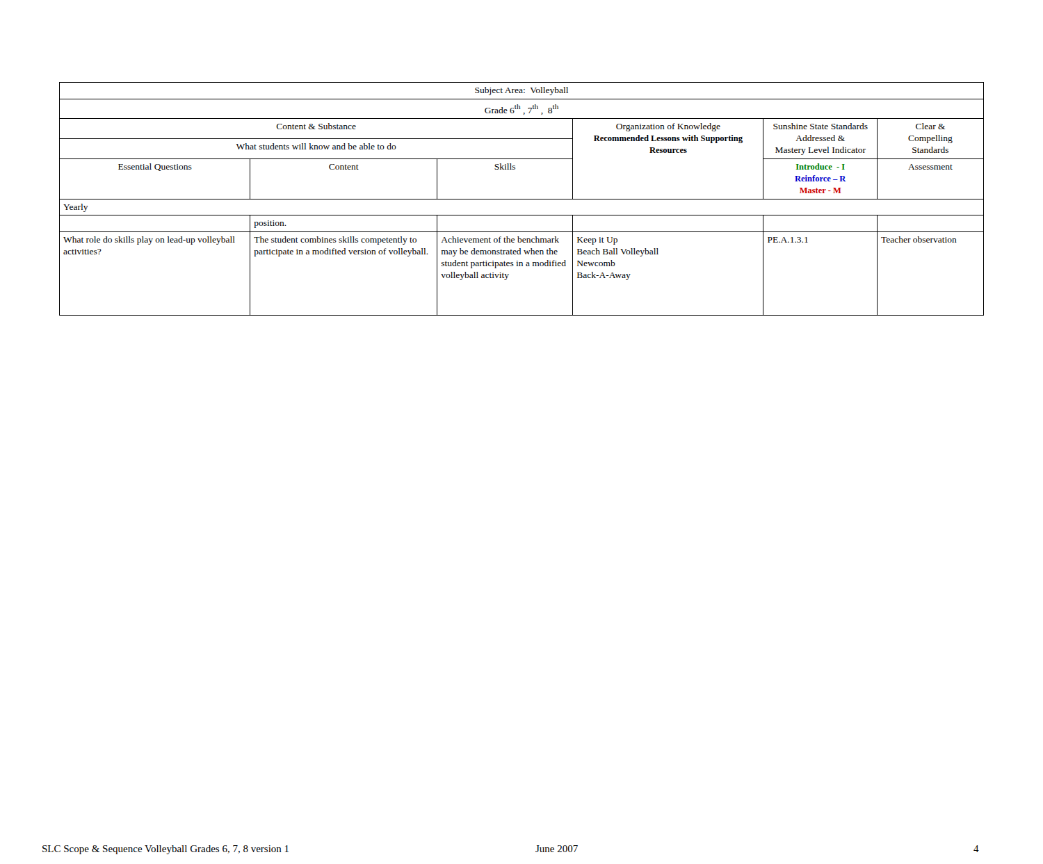| Subject Area: Volleyball |
| Grade 6 th , 7 th , 8 th |
| Content & Substance | Organization of Knowledge Recommended Lessons with Supporting Resources | Sunshine State Standards Addressed & Mastery Level Indicator | Clear & Compelling Standards |
| What students will know and be able to do |
| Essential Questions | Content | Skills | Introduce - I Reinforce – R Master - M | Assessment |
| Yearly |
| | position. | | | | |
| What role do skills play on lead-up volleyball activities? | The student combines skills competently to participate in a modified version of volleyball. | Achievement of the benchmark may be demonstrated when the student participates in a modified volleyball activity | Keep it Up Beach Ball Volleyball Newcomb Back-A-Away | PE.A.1.3.1 | Teacher observation |
SLC Scope & Sequence Volleyball Grades 6, 7, 8 version 1 June 2007 4